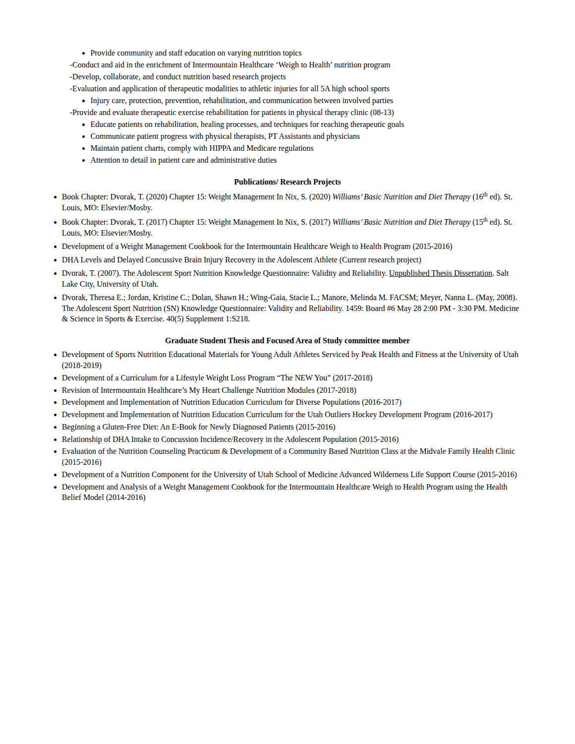Provide community and staff education on varying nutrition topics
-Conduct and aid in the enrichment of Intermountain Healthcare ‘Weigh to Health’ nutrition program
-Develop, collaborate, and conduct nutrition based research projects
-Evaluation and application of therapeutic modalities to athletic injuries for all 5A high school sports
Injury care, protection, prevention, rehabilitation, and communication between involved parties
-Provide and evaluate therapeutic exercise rehabilitation for patients in physical therapy clinic (08-13)
Educate patients on rehabilitation, healing processes, and techniques for reaching therapeutic goals
Communicate patient progress with physical therapists, PT Assistants and physicians
Maintain patient charts, comply with HIPPA and Medicare regulations
Attention to detail in patient care and administrative duties
Publications/ Research Projects
Book Chapter: Dvorak, T. (2020) Chapter 15: Weight Management In Nix, S. (2020) Williams’ Basic Nutrition and Diet Therapy (16th ed). St. Louis, MO: Elsevier/Mosby.
Book Chapter: Dvorak, T. (2017) Chapter 15: Weight Management In Nix, S. (2017) Williams’ Basic Nutrition and Diet Therapy (15th ed). St. Louis, MO: Elsevier/Mosby.
Development of a Weight Management Cookbook for the Intermountain Healthcare Weigh to Health Program (2015-2016)
DHA Levels and Delayed Concussive Brain Injury Recovery in the Adolescent Athlete (Current research project)
Dvorak, T. (2007). The Adolescent Sport Nutrition Knowledge Questionnaire: Validity and Reliability. Unpublished Thesis Dissertation. Salt Lake City, University of Utah.
Dvorak, Theresa E.; Jordan, Kristine C.; Dolan, Shawn H.; Wing-Gaia, Stacie L.; Manore, Melinda M. FACSM; Meyer, Nanna L. (May, 2008). The Adolescent Sport Nutrition (SN) Knowledge Questionnaire: Validity and Reliability. 1459: Board #6 May 28 2:00 PM - 3:30 PM. Medicine & Science in Sports & Exercise. 40(5) Supplement 1:S218.
Graduate Student Thesis and Focused Area of Study committee member
Development of Sports Nutrition Educational Materials for Young Adult Athletes Serviced by Peak Health and Fitness at the University of Utah (2018-2019)
Development of a Curriculum for a Lifestyle Weight Loss Program “The NEW You” (2017-2018)
Revision of Intermountain Healthcare’s My Heart Challenge Nutrition Modules (2017-2018)
Development and Implementation of Nutrition Education Curriculum for Diverse Populations (2016-2017)
Development and Implementation of Nutrition Education Curriculum for the Utah Outliers Hockey Development Program (2016-2017)
Beginning a Gluten-Free Diet: An E-Book for Newly Diagnosed Patients (2015-2016)
Relationship of DHA Intake to Concussion Incidence/Recovery in the Adolescent Population (2015-2016)
Evaluation of the Nutrition Counseling Practicum & Development of a Community Based Nutrition Class at the Midvale Family Health Clinic (2015-2016)
Development of a Nutrition Component for the University of Utah School of Medicine Advanced Wilderness Life Support Course (2015-2016)
Development and Analysis of a Weight Management Cookbook for the Intermountain Healthcare Weigh to Health Program using the Health Belief Model (2014-2016)